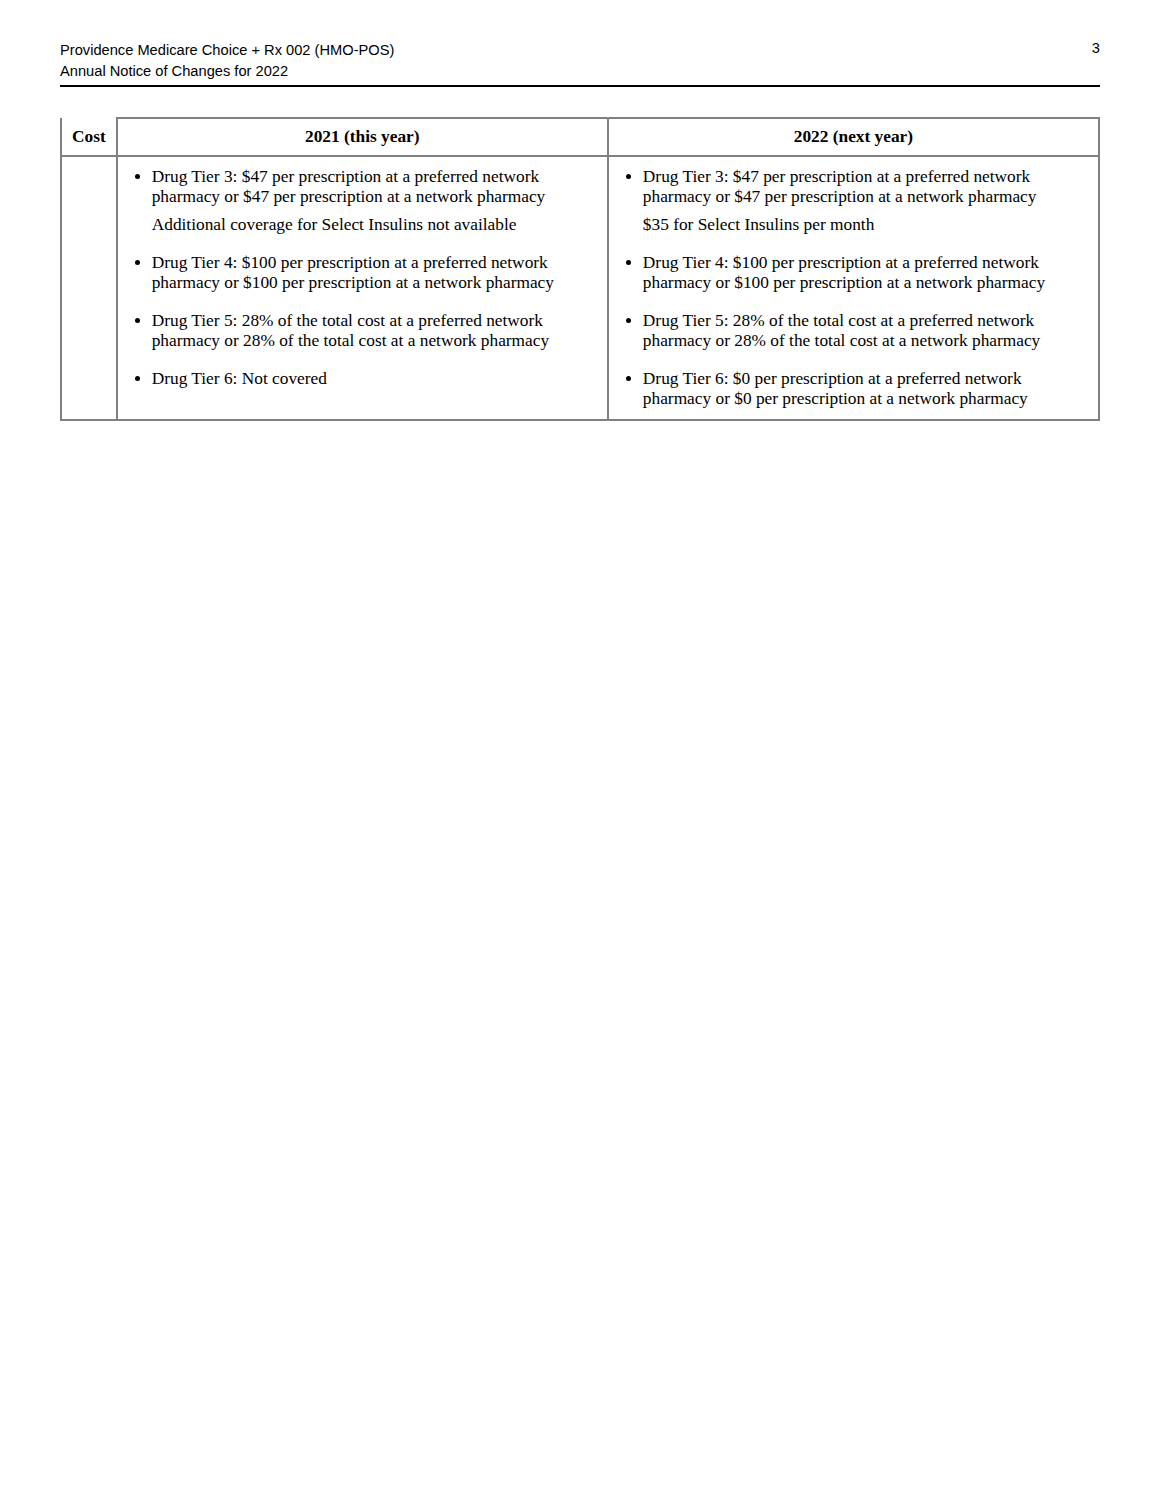Providence Medicare Choice + Rx 002 (HMO-POS)
Annual Notice of Changes for 2022
3
| Cost | 2021 (this year) | 2022 (next year) |
| --- | --- | --- |
| | Drug Tier 3: $47 per prescription at a preferred network pharmacy or $47 per prescription at a network pharmacy Additional coverage for Select Insulins not available Drug Tier 4: $100 per prescription at a preferred network pharmacy or $100 per prescription at a network pharmacy Drug Tier 5: 28% of the total cost at a preferred network pharmacy or 28% of the total cost at a network pharmacy Drug Tier 6: Not covered | Drug Tier 3: $47 per prescription at a preferred network pharmacy or $47 per prescription at a network pharmacy $35 for Select Insulins per month Drug Tier 4: $100 per prescription at a preferred network pharmacy or $100 per prescription at a network pharmacy Drug Tier 5: 28% of the total cost at a preferred network pharmacy or 28% of the total cost at a network pharmacy Drug Tier 6: $0 per prescription at a preferred network pharmacy or $0 per prescription at a network pharmacy |